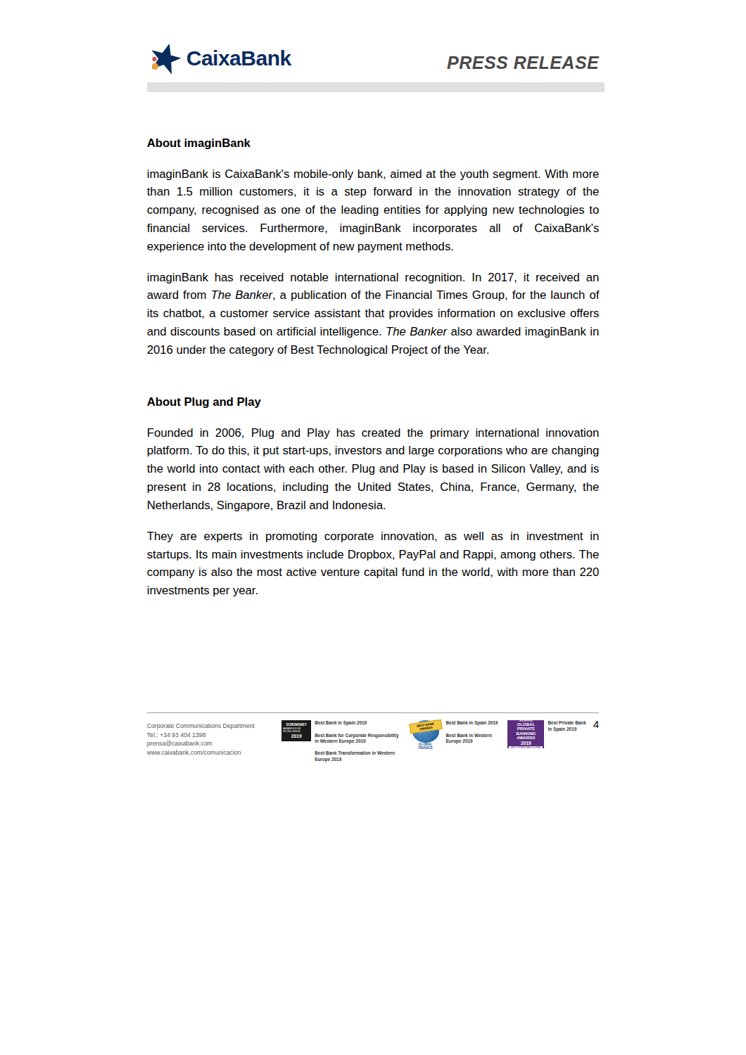CaixaBank
PRESS RELEASE
About imaginBank
imaginBank is CaixaBank's mobile-only bank, aimed at the youth segment. With more than 1.5 million customers, it is a step forward in the innovation strategy of the company, recognised as one of the leading entities for applying new technologies to financial services. Furthermore, imaginBank incorporates all of CaixaBank's experience into the development of new payment methods.
imaginBank has received notable international recognition. In 2017, it received an award from The Banker, a publication of the Financial Times Group, for the launch of its chatbot, a customer service assistant that provides information on exclusive offers and discounts based on artificial intelligence. The Banker also awarded imaginBank in 2016 under the category of Best Technological Project of the Year.
About Plug and Play
Founded in 2006, Plug and Play has created the primary international innovation platform. To do this, it put start-ups, investors and large corporations who are changing the world into contact with each other. Plug and Play is based in Silicon Valley, and is present in 28 locations, including the United States, China, France, Germany, the Netherlands, Singapore, Brazil and Indonesia.
They are experts in promoting corporate innovation, as well as in investment in startups. Its main investments include Dropbox, PayPal and Rappi, among others. The company is also the most active venture capital fund in the world, with more than 220 investments per year.
Corporate Communications Department
Tel.: +34 93 404 1398
prensa@caixabank.com
www.caixabank.com/comunicacion
EUROMONEY
AWARDS FOR EXCELLENCE
2019
Best Bank in Spain 2019
Best Bank for Corporate Responsibility
in Western Europe 2019
Best Bank Transformation in Western
Europe 2019
BEST BANK AWARDS
GLOBAL
FINANCE
Best Bank in Spain 2019
Best Bank in Western
Europe 2019
Euromoney
GLOBAL
PRIVATE
BANKING
AWARDS
2019
BEST PRIVATE BANK IN SPAIN
Best Private Bank
in Spain 2019
4